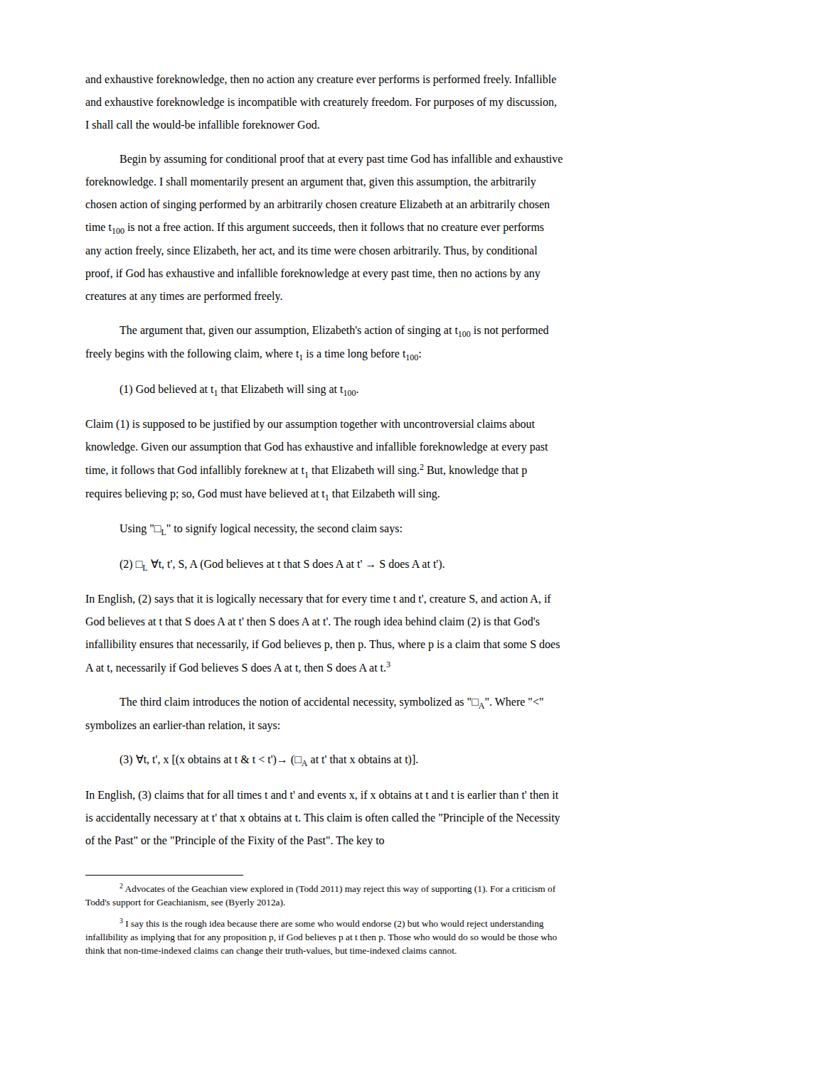and exhaustive foreknowledge, then no action any creature ever performs is performed freely. Infallible and exhaustive foreknowledge is incompatible with creaturely freedom. For purposes of my discussion, I shall call the would-be infallible foreknower God.
Begin by assuming for conditional proof that at every past time God has infallible and exhaustive foreknowledge. I shall momentarily present an argument that, given this assumption, the arbitrarily chosen action of singing performed by an arbitrarily chosen creature Elizabeth at an arbitrarily chosen time t100 is not a free action. If this argument succeeds, then it follows that no creature ever performs any action freely, since Elizabeth, her act, and its time were chosen arbitrarily. Thus, by conditional proof, if God has exhaustive and infallible foreknowledge at every past time, then no actions by any creatures at any times are performed freely.
The argument that, given our assumption, Elizabeth's action of singing at t100 is not performed freely begins with the following claim, where t1 is a time long before t100:
(1) God believed at t1 that Elizabeth will sing at t100.
Claim (1) is supposed to be justified by our assumption together with uncontroversial claims about knowledge. Given our assumption that God has exhaustive and infallible foreknowledge at every past time, it follows that God infallibly foreknew at t1 that Elizabeth will sing.2 But, knowledge that p requires believing p; so, God must have believed at t1 that Eilzabeth will sing.
Using "□L" to signify logical necessity, the second claim says:
(2) □L ∀t, t', S, A (God believes at t that S does A at t' → S does A at t').
In English, (2) says that it is logically necessary that for every time t and t', creature S, and action A, if God believes at t that S does A at t' then S does A at t'. The rough idea behind claim (2) is that God's infallibility ensures that necessarily, if God believes p, then p. Thus, where p is a claim that some S does A at t, necessarily if God believes S does A at t, then S does A at t.3
The third claim introduces the notion of accidental necessity, symbolized as "□A". Where "<" symbolizes an earlier-than relation, it says:
(3) ∀t, t', x [(x obtains at t & t < t')→ (□A at t' that x obtains at t)].
In English, (3) claims that for all times t and t' and events x, if x obtains at t and t is earlier than t' then it is accidentally necessary at t' that x obtains at t. This claim is often called the "Principle of the Necessity of the Past" or the "Principle of the Fixity of the Past". The key to
2 Advocates of the Geachian view explored in (Todd 2011) may reject this way of supporting (1). For a criticism of Todd's support for Geachianism, see (Byerly 2012a).
3 I say this is the rough idea because there are some who would endorse (2) but who would reject understanding infallibility as implying that for any proposition p, if God believes p at t then p. Those who would do so would be those who think that non-time-indexed claims can change their truth-values, but time-indexed claims cannot.